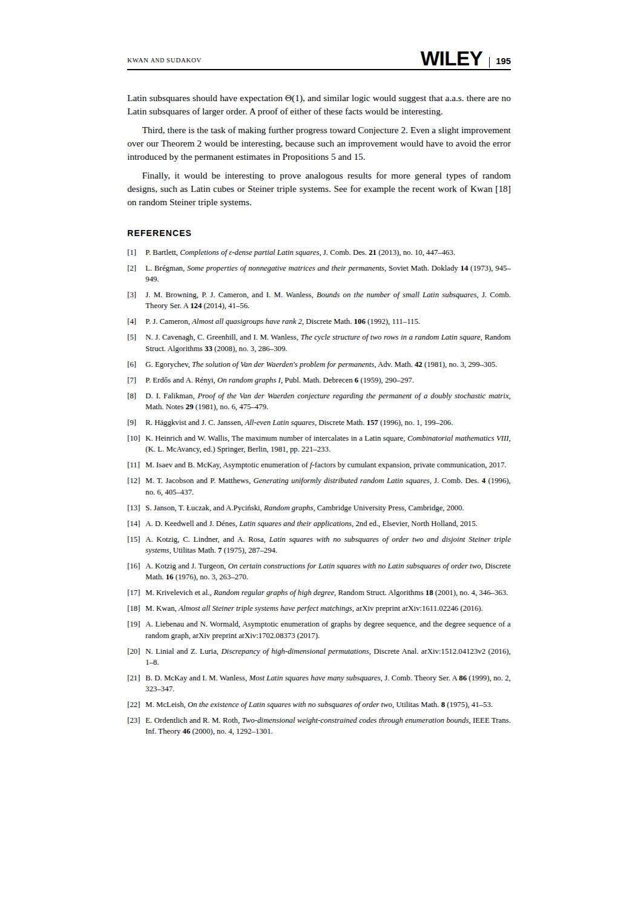Kwan and Sudakov
WILEY
195
Latin subsquares should have expectation Θ(1), and similar logic would suggest that a.a.s. there are no Latin subsquares of larger order. A proof of either of these facts would be interesting.
Third, there is the task of making further progress toward Conjecture 2. Even a slight improvement over our Theorem 2 would be interesting, because such an improvement would have to avoid the error introduced by the permanent estimates in Propositions 5 and 15.
Finally, it would be interesting to prove analogous results for more general types of random designs, such as Latin cubes or Steiner triple systems. See for example the recent work of Kwan [18] on random Steiner triple systems.
REFERENCES
[1] P. Bartlett, Completions of ε-dense partial Latin squares, J. Comb. Des. 21 (2013), no. 10, 447–463.
[2] L. Brégman, Some properties of nonnegative matrices and their permanents, Soviet Math. Doklady 14 (1973), 945–949.
[3] J. M. Browning, P. J. Cameron, and I. M. Wanless, Bounds on the number of small Latin subsquares, J. Comb. Theory Ser. A 124 (2014), 41–56.
[4] P. J. Cameron, Almost all quasigroups have rank 2, Discrete Math. 106 (1992), 111–115.
[5] N. J. Cavenagh, C. Greenhill, and I. M. Wanless, The cycle structure of two rows in a random Latin square, Random Struct. Algorithms 33 (2008), no. 3, 286–309.
[6] G. Egorychev, The solution of Van der Waerden's problem for permanents, Adv. Math. 42 (1981), no. 3, 299–305.
[7] P. Erdős and A. Rényi, On random graphs I, Publ. Math. Debrecen 6 (1959), 290–297.
[8] D. I. Falikman, Proof of the Van der Waerden conjecture regarding the permanent of a doubly stochastic matrix, Math. Notes 29 (1981), no. 6, 475–479.
[9] R. Häggkvist and J. C. Janssen, All-even Latin squares, Discrete Math. 157 (1996), no. 1, 199–206.
[10] K. Heinrich and W. Wallis, The maximum number of intercalates in a Latin square, Combinatorial mathematics VIII, (K. L. McAvancy, ed.) Springer, Berlin, 1981, pp. 221–233.
[11] M. Isaev and B. McKay, Asymptotic enumeration of f-factors by cumulant expansion, private communication, 2017.
[12] M. T. Jacobson and P. Matthews, Generating uniformly distributed random Latin squares, J. Comb. Des. 4 (1996), no. 6, 405–437.
[13] S. Janson, T. Łuczak, and A.Руciński, Random graphs, Cambridge University Press, Cambridge, 2000.
[14] A. D. Keedwell and J. Dénes, Latin squares and their applications, 2nd ed., Elsevier, North Holland, 2015.
[15] A. Kotzig, C. Lindner, and A. Rosa, Latin squares with no subsquares of order two and disjoint Steiner triple systems, Utilitas Math. 7 (1975), 287–294.
[16] A. Kotzig and J. Turgeon, On certain constructions for Latin squares with no Latin subsquares of order two, Discrete Math. 16 (1976), no. 3, 263–270.
[17] M. Krivelevich et al., Random regular graphs of high degree, Random Struct. Algorithms 18 (2001), no. 4, 346–363.
[18] M. Kwan, Almost all Steiner triple systems have perfect matchings, arXiv preprint arXiv:1611.02246 (2016).
[19] A. Liebenau and N. Wormald, Asymptotic enumeration of graphs by degree sequence, and the degree sequence of a random graph, arXiv preprint arXiv:1702.08373 (2017).
[20] N. Linial and Z. Luria, Discrepancy of high-dimensional permutations, Discrete Anal. arXiv:1512.04123v2 (2016), 1–8.
[21] B. D. McKay and I. M. Wanless, Most Latin squares have many subsquares, J. Comb. Theory Ser. A 86 (1999), no. 2, 323–347.
[22] M. McLeish, On the existence of Latin squares with no subsquares of order two, Utilitas Math. 8 (1975), 41–53.
[23] E. Ordentlich and R. M. Roth, Two-dimensional weight-constrained codes through enumeration bounds, IEEE Trans. Inf. Theory 46 (2000), no. 4, 1292–1301.